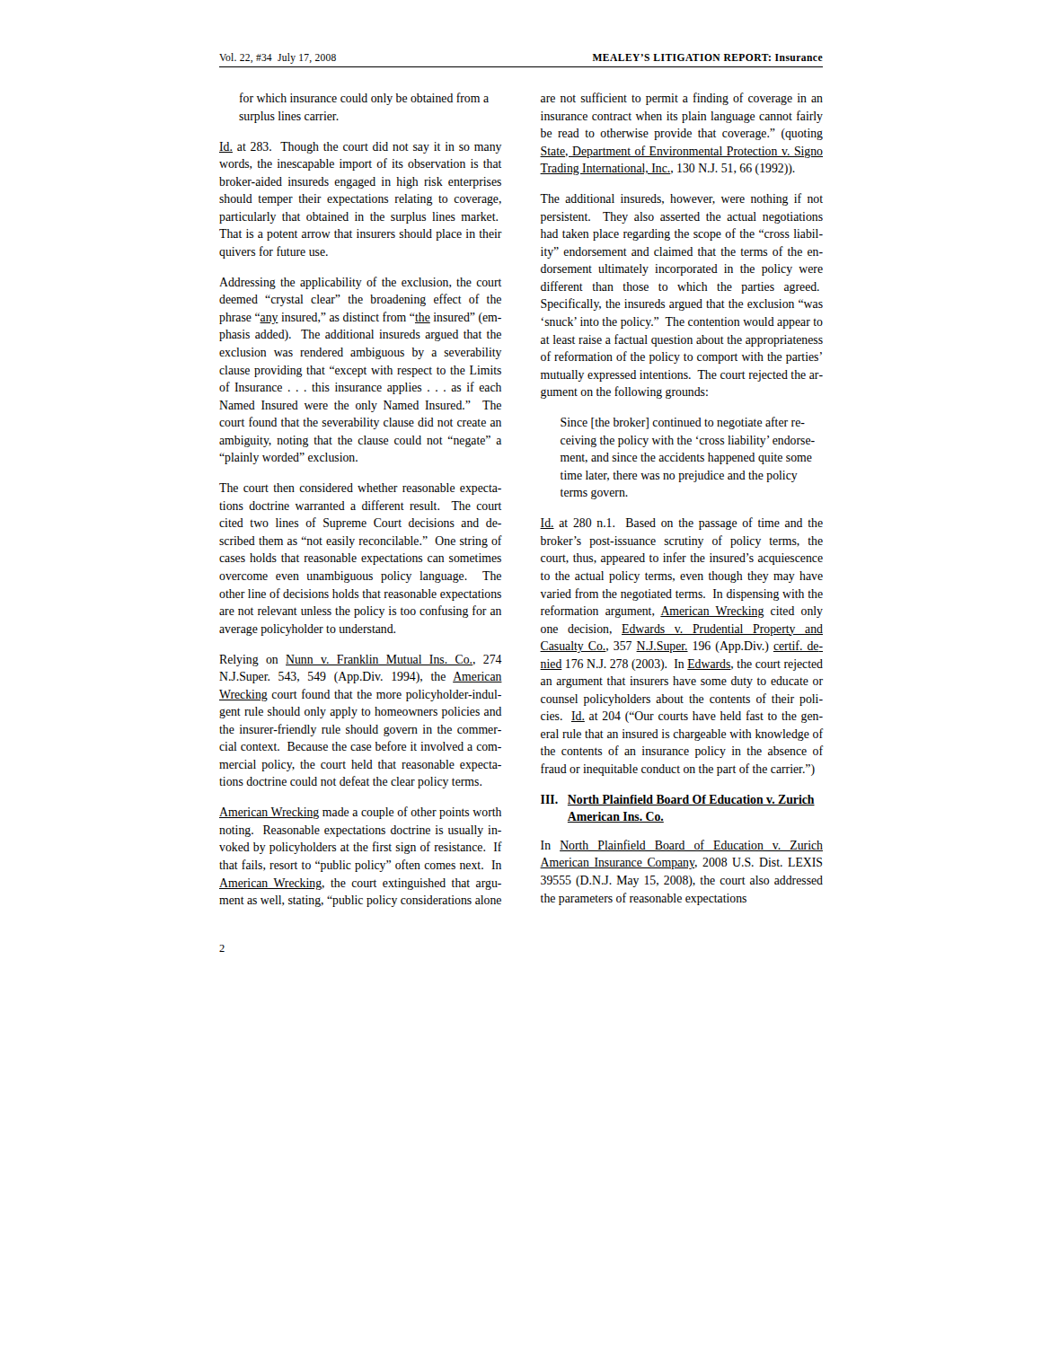Vol. 22, #34 July 17, 2008
MEALEY’S LITIGATION REPORT: Insurance
for which insurance could only be obtained from a surplus lines carrier.
Id. at 283. Though the court did not say it in so many words, the inescapable import of its observation is that broker-aided insureds engaged in high risk enterprises should temper their expectations relating to coverage, particularly that obtained in the surplus lines market. That is a potent arrow that insurers should place in their quivers for future use.
Addressing the applicability of the exclusion, the court deemed “crystal clear” the broadening effect of the phrase “any insured,” as distinct from “the insured” (emphasis added). The additional insureds argued that the exclusion was rendered ambiguous by a severability clause providing that “except with respect to the Limits of Insurance . . . this insurance applies . . . as if each Named Insured were the only Named Insured.” The court found that the severability clause did not create an ambiguity, noting that the clause could not “negate” a “plainly worded” exclusion.
The court then considered whether reasonable expectations doctrine warranted a different result. The court cited two lines of Supreme Court decisions and described them as “not easily reconcilable.” One string of cases holds that reasonable expectations can sometimes overcome even unambiguous policy language. The other line of decisions holds that reasonable expectations are not relevant unless the policy is too confusing for an average policyholder to understand.
Relying on Nunn v. Franklin Mutual Ins. Co., 274 N.J.Super. 543, 549 (App.Div. 1994), the American Wrecking court found that the more policyholder-indulgent rule should only apply to homeowners policies and the insurer-friendly rule should govern in the commercial context. Because the case before it involved a commercial policy, the court held that reasonable expectations doctrine could not defeat the clear policy terms.
American Wrecking made a couple of other points worth noting. Reasonable expectations doctrine is usually invoked by policyholders at the first sign of resistance. If that fails, resort to “public policy” often comes next. In American Wrecking, the court extinguished that argument as well, stating, “public policy considerations alone are not sufficient to permit a finding of coverage in an insurance contract when its plain language cannot fairly be read to otherwise provide that coverage.” (quoting State, Department of Environmental Protection v. Signo Trading International, Inc., 130 N.J. 51, 66 (1992)).
The additional insureds, however, were nothing if not persistent. They also asserted the actual negotiations had taken place regarding the scope of the “cross liability” endorsement and claimed that the terms of the endorsement ultimately incorporated in the policy were different than those to which the parties agreed. Specifically, the insureds argued that the exclusion “was ‘snuck’ into the policy.” The contention would appear to at least raise a factual question about the appropriateness of reformation of the policy to comport with the parties’ mutually expressed intentions. The court rejected the argument on the following grounds:
Since [the broker] continued to negotiate after receiving the policy with the ‘cross liability’ endorsement, and since the accidents happened quite some time later, there was no prejudice and the policy terms govern.
Id. at 280 n.1. Based on the passage of time and the broker’s post-issuance scrutiny of policy terms, the court, thus, appeared to infer the insured’s acquiescence to the actual policy terms, even though they may have varied from the negotiated terms. In dispensing with the reformation argument, American Wrecking cited only one decision, Edwards v. Prudential Property and Casualty Co., 357 N.J.Super. 196 (App.Div.) certif. denied 176 N.J. 278 (2003). In Edwards, the court rejected an argument that insurers have some duty to educate or counsel policyholders about the contents of their policies. Id. at 204 (“Our courts have held fast to the general rule that an insured is chargeable with knowledge of the contents of an insurance policy in the absence of fraud or inequitable conduct on the part of the carrier.”)
III. North Plainfield Board Of Education v. Zurich American Ins. Co.
In North Plainfield Board of Education v. Zurich American Insurance Company, 2008 U.S. Dist. LEXIS 39555 (D.N.J. May 15, 2008), the court also addressed the parameters of reasonable expectations
2